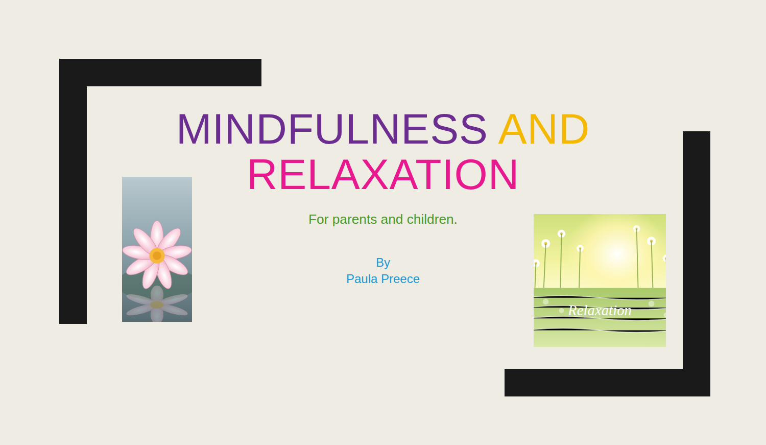MINDFULNESS AND
RELAXATION
For parents and children.
By
Paula Preece